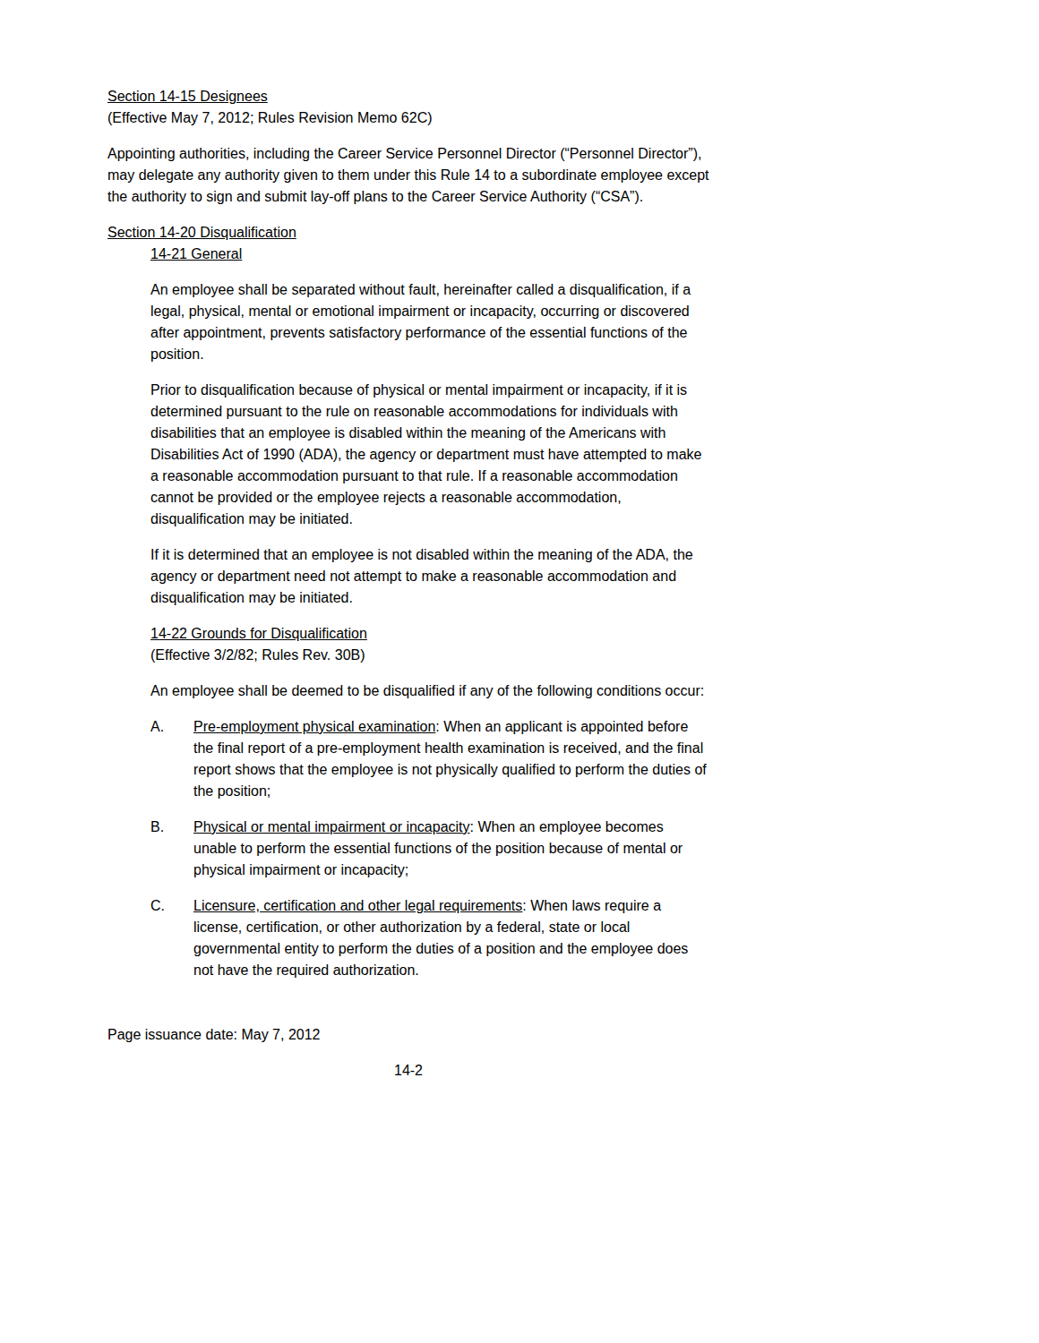Section 14-15 Designees
(Effective May 7, 2012; Rules Revision Memo 62C)
Appointing authorities, including the Career Service Personnel Director (“Personnel Director”), may delegate any authority given to them under this Rule 14 to a subordinate employee except the authority to sign and submit lay-off plans to the Career Service Authority (“CSA”).
Section 14-20 Disqualification
14-21 General
An employee shall be separated without fault, hereinafter called a disqualification, if a legal, physical, mental or emotional impairment or incapacity, occurring or discovered after appointment, prevents satisfactory performance of the essential functions of the position.
Prior to disqualification because of physical or mental impairment or incapacity, if it is determined pursuant to the rule on reasonable accommodations for individuals with disabilities that an employee is disabled within the meaning of the Americans with Disabilities Act of 1990 (ADA), the agency or department must have attempted to make a reasonable accommodation pursuant to that rule. If a reasonable accommodation cannot be provided or the employee rejects a reasonable accommodation, disqualification may be initiated.
If it is determined that an employee is not disabled within the meaning of the ADA, the agency or department need not attempt to make a reasonable accommodation and disqualification may be initiated.
14-22 Grounds for Disqualification
(Effective 3/2/82; Rules Rev. 30B)
An employee shall be deemed to be disqualified if any of the following conditions occur:
A.
Pre-employment physical examination: When an applicant is appointed before the final report of a pre-employment health examination is received, and the final report shows that the employee is not physically qualified to perform the duties of the position;
B.
Physical or mental impairment or incapacity: When an employee becomes unable to perform the essential functions of the position because of mental or physical impairment or incapacity;
C.
Licensure, certification and other legal requirements: When laws require a license, certification, or other authorization by a federal, state or local governmental entity to perform the duties of a position and the employee does not have the required authorization.
Page issuance date: May 7, 2012
14-2